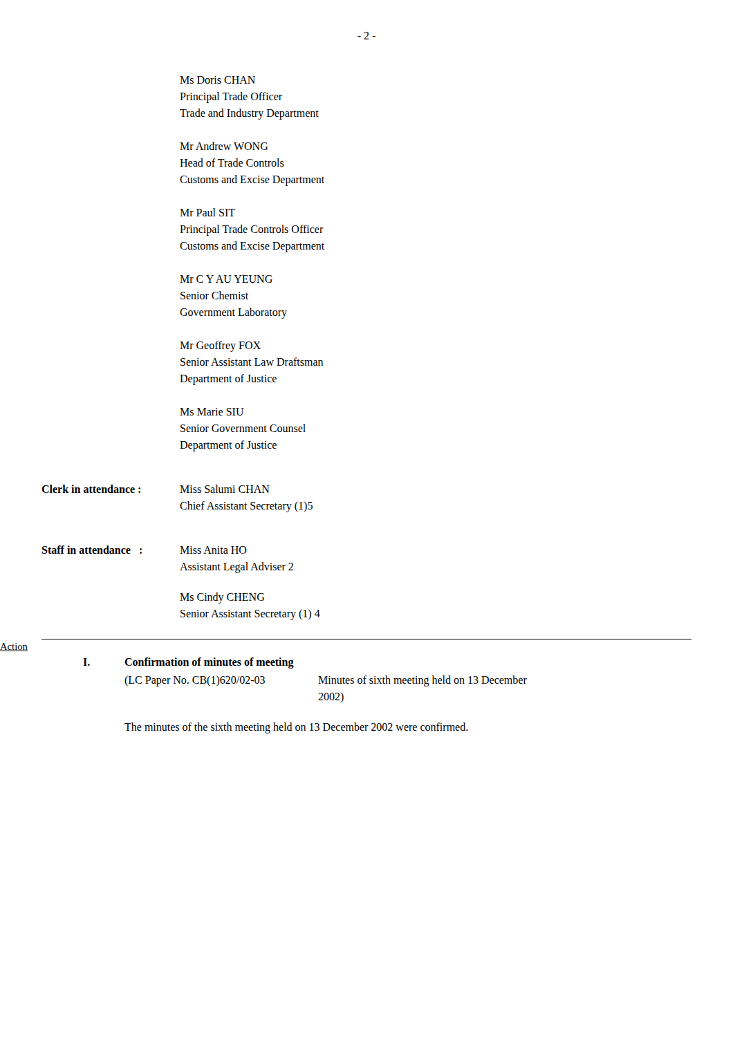- 2 -
Ms Doris CHAN
Principal Trade Officer
Trade and Industry Department
Mr Andrew WONG
Head of Trade Controls
Customs and Excise Department
Mr Paul SIT
Principal Trade Controls Officer
Customs and Excise Department
Mr C Y AU YEUNG
Senior Chemist
Government Laboratory
Mr Geoffrey FOX
Senior Assistant Law Draftsman
Department of Justice
Ms Marie SIU
Senior Government Counsel
Department of Justice
Clerk in attendance :
Miss Salumi CHAN
Chief Assistant Secretary (1)5
Staff in attendance :
Miss Anita HO
Assistant Legal Adviser 2
Ms Cindy CHENG
Senior Assistant Secretary (1) 4
Action
I. Confirmation of minutes of meeting
(LC Paper No. CB(1)620/02-03 Minutes of sixth meeting held on 13 December 2002)
The minutes of the sixth meeting held on 13 December 2002 were confirmed.